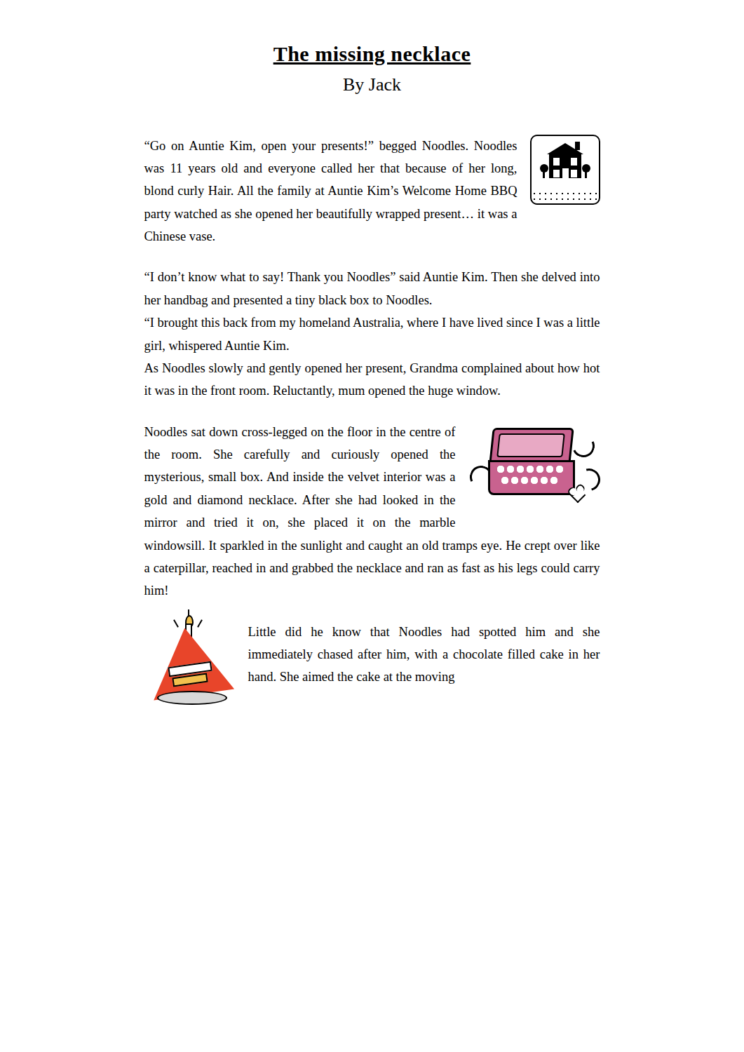The missing necklace
By Jack
“Go on Auntie Kim, open your presents!” begged Noodles. Noodles was 11 years old and everyone called her that because of her long, blond curly Hair. All the family at Auntie Kim’s Welcome Home BBQ party watched as she opened her beautifully wrapped present… it was a Chinese vase.
“I don’t know what to say! Thank you Noodles” said Auntie Kim. Then she delved into her handbag and presented a tiny black box to Noodles.
“I brought this back from my homeland Australia, where I have lived since I was a little girl, whispered Auntie Kim.
As Noodles slowly and gently opened her present, Grandma complained about how hot it was in the front room. Reluctantly, mum opened the huge window.
Noodles sat down cross-legged on the floor in the centre of the room. She carefully and curiously opened the mysterious, small box. And inside the velvet interior was a gold and diamond necklace. After she had looked in the mirror and tried it on, she placed it on the marble windowsill. It sparkled in the sunlight and caught an old tramps eye. He crept over like a caterpillar, reached in and grabbed the necklace and ran as fast as his legs could carry him!
Little did he know that Noodles had spotted him and she immediately chased after him, with a chocolate filled cake in her hand. She aimed the cake at the moving